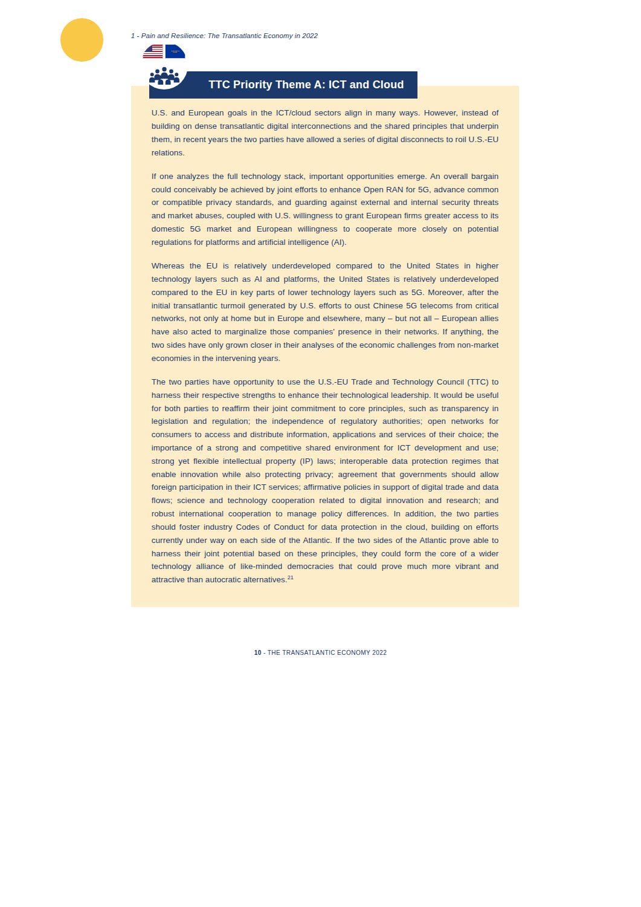1 - Pain and Resilience: The Transatlantic Economy in 2022
TTC Priority Theme A: ICT and Cloud
U.S. and European goals in the ICT/cloud sectors align in many ways. However, instead of building on dense transatlantic digital interconnections and the shared principles that underpin them, in recent years the two parties have allowed a series of digital disconnects to roil U.S.-EU relations.
If one analyzes the full technology stack, important opportunities emerge. An overall bargain could conceivably be achieved by joint efforts to enhance Open RAN for 5G, advance common or compatible privacy standards, and guarding against external and internal security threats and market abuses, coupled with U.S. willingness to grant European firms greater access to its domestic 5G market and European willingness to cooperate more closely on potential regulations for platforms and artificial intelligence (AI).
Whereas the EU is relatively underdeveloped compared to the United States in higher technology layers such as AI and platforms, the United States is relatively underdeveloped compared to the EU in key parts of lower technology layers such as 5G. Moreover, after the initial transatlantic turmoil generated by U.S. efforts to oust Chinese 5G telecoms from critical networks, not only at home but in Europe and elsewhere, many – but not all – European allies have also acted to marginalize those companies' presence in their networks. If anything, the two sides have only grown closer in their analyses of the economic challenges from non-market economies in the intervening years.
The two parties have opportunity to use the U.S.-EU Trade and Technology Council (TTC) to harness their respective strengths to enhance their technological leadership. It would be useful for both parties to reaffirm their joint commitment to core principles, such as transparency in legislation and regulation; the independence of regulatory authorities; open networks for consumers to access and distribute information, applications and services of their choice; the importance of a strong and competitive shared environment for ICT development and use; strong yet flexible intellectual property (IP) laws; interoperable data protection regimes that enable innovation while also protecting privacy; agreement that governments should allow foreign participation in their ICT services; affirmative policies in support of digital trade and data flows; science and technology cooperation related to digital innovation and research; and robust international cooperation to manage policy differences. In addition, the two parties should foster industry Codes of Conduct for data protection in the cloud, building on efforts currently under way on each side of the Atlantic. If the two sides of the Atlantic prove able to harness their joint potential based on these principles, they could form the core of a wider technology alliance of like-minded democracies that could prove much more vibrant and attractive than autocratic alternatives.21
10 - THE TRANSATLANTIC ECONOMY 2022